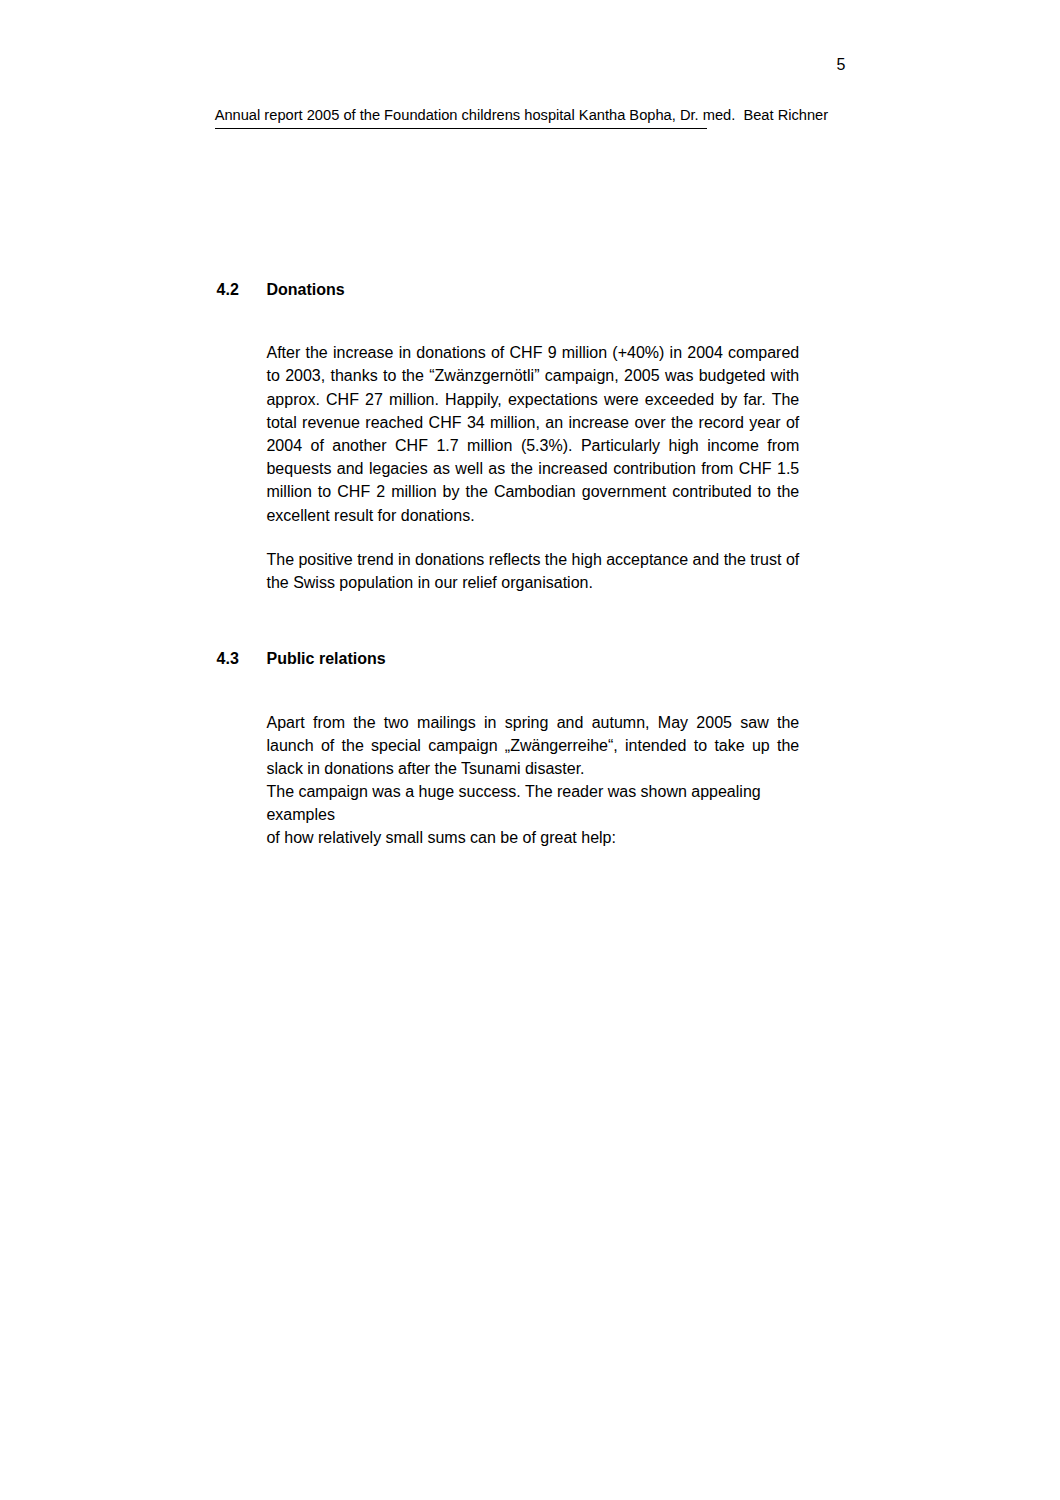5
Annual report 2005 of the Foundation childrens hospital Kantha Bopha, Dr. med. Beat Richner
4.2 Donations
After the increase in donations of CHF 9 million (+40%) in 2004 compared to 2003, thanks to the “Zwänzgernötli” campaign, 2005 was budgeted with approx. CHF 27 million. Happily, expectations were exceeded by far. The total revenue reached CHF 34 million, an increase over the record year of 2004 of another CHF 1.7 million (5.3%). Particularly high income from bequests and legacies as well as the increased contribution from CHF 1.5 million to CHF 2 million by the Cambodian government contributed to the excellent result for donations.
The positive trend in donations reflects the high acceptance and the trust of the Swiss population in our relief organisation.
4.3 Public relations
Apart from the two mailings in spring and autumn, May 2005 saw the launch of the special campaign „Zwängerreihe“, intended to take up the slack in donations after the Tsunami disaster.
The campaign was a huge success. The reader was shown appealing examples
of how relatively small sums can be of great help: